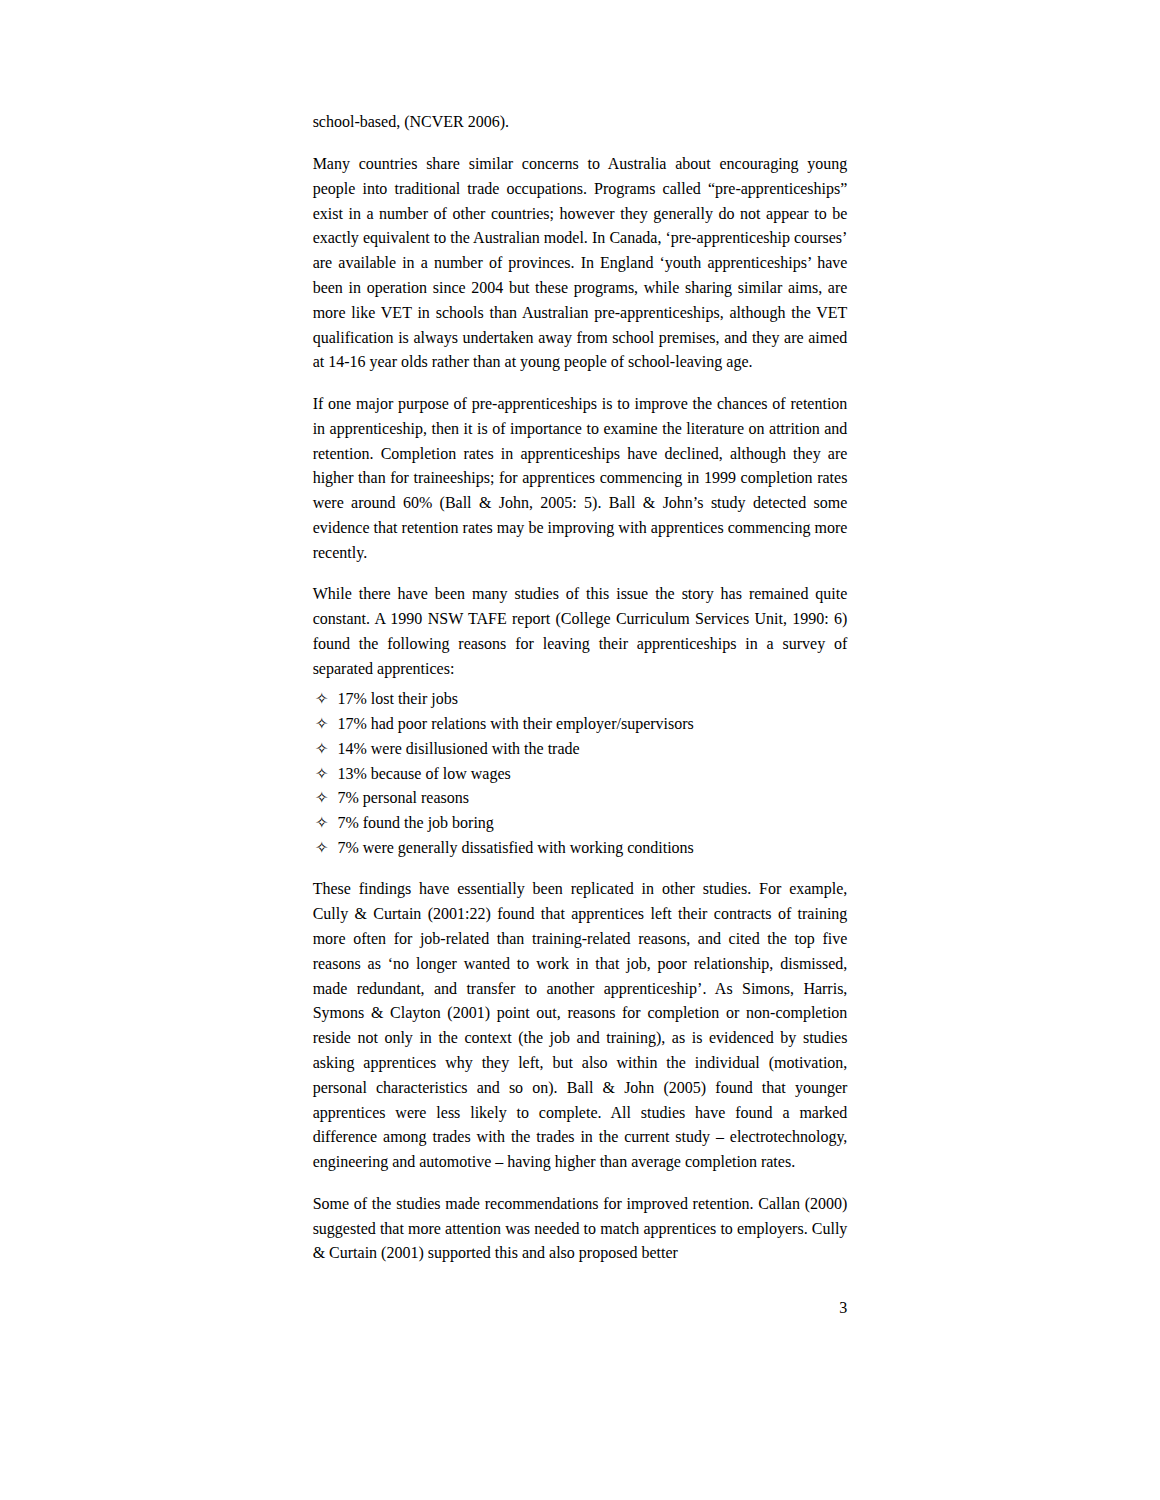school-based, (NCVER 2006).
Many countries share similar concerns to Australia about encouraging young people into traditional trade occupations. Programs called “pre-apprenticeships” exist in a number of other countries; however they generally do not appear to be exactly equivalent to the Australian model. In Canada, ‘pre-apprenticeship courses’ are available in a number of provinces. In England ‘youth apprenticeships’ have been in operation since 2004 but these programs, while sharing similar aims, are more like VET in schools than Australian pre-apprenticeships, although the VET qualification is always undertaken away from school premises, and they are aimed at 14-16 year olds rather than at young people of school-leaving age.
If one major purpose of pre-apprenticeships is to improve the chances of retention in apprenticeship, then it is of importance to examine the literature on attrition and retention. Completion rates in apprenticeships have declined, although they are higher than for traineeships; for apprentices commencing in 1999 completion rates were around 60% (Ball & John, 2005: 5). Ball & John’s study detected some evidence that retention rates may be improving with apprentices commencing more recently.
While there have been many studies of this issue the story has remained quite constant. A 1990 NSW TAFE report (College Curriculum Services Unit, 1990: 6) found the following reasons for leaving their apprenticeships in a survey of separated apprentices:
17% lost their jobs
17% had poor relations with their employer/supervisors
14% were disillusioned with the trade
13% because of low wages
7% personal reasons
7% found the job boring
7% were generally dissatisfied with working conditions
These findings have essentially been replicated in other studies. For example, Cully & Curtain (2001:22) found that apprentices left their contracts of training more often for job-related than training-related reasons, and cited the top five reasons as ‘no longer wanted to work in that job, poor relationship, dismissed, made redundant, and transfer to another apprenticeship’. As Simons, Harris, Symons & Clayton (2001) point out, reasons for completion or non-completion reside not only in the context (the job and training), as is evidenced by studies asking apprentices why they left, but also within the individual (motivation, personal characteristics and so on). Ball & John (2005) found that younger apprentices were less likely to complete. All studies have found a marked difference among trades with the trades in the current study – electrotechnology, engineering and automotive – having higher than average completion rates.
Some of the studies made recommendations for improved retention. Callan (2000) suggested that more attention was needed to match apprentices to employers. Cully & Curtain (2001) supported this and also proposed better
3